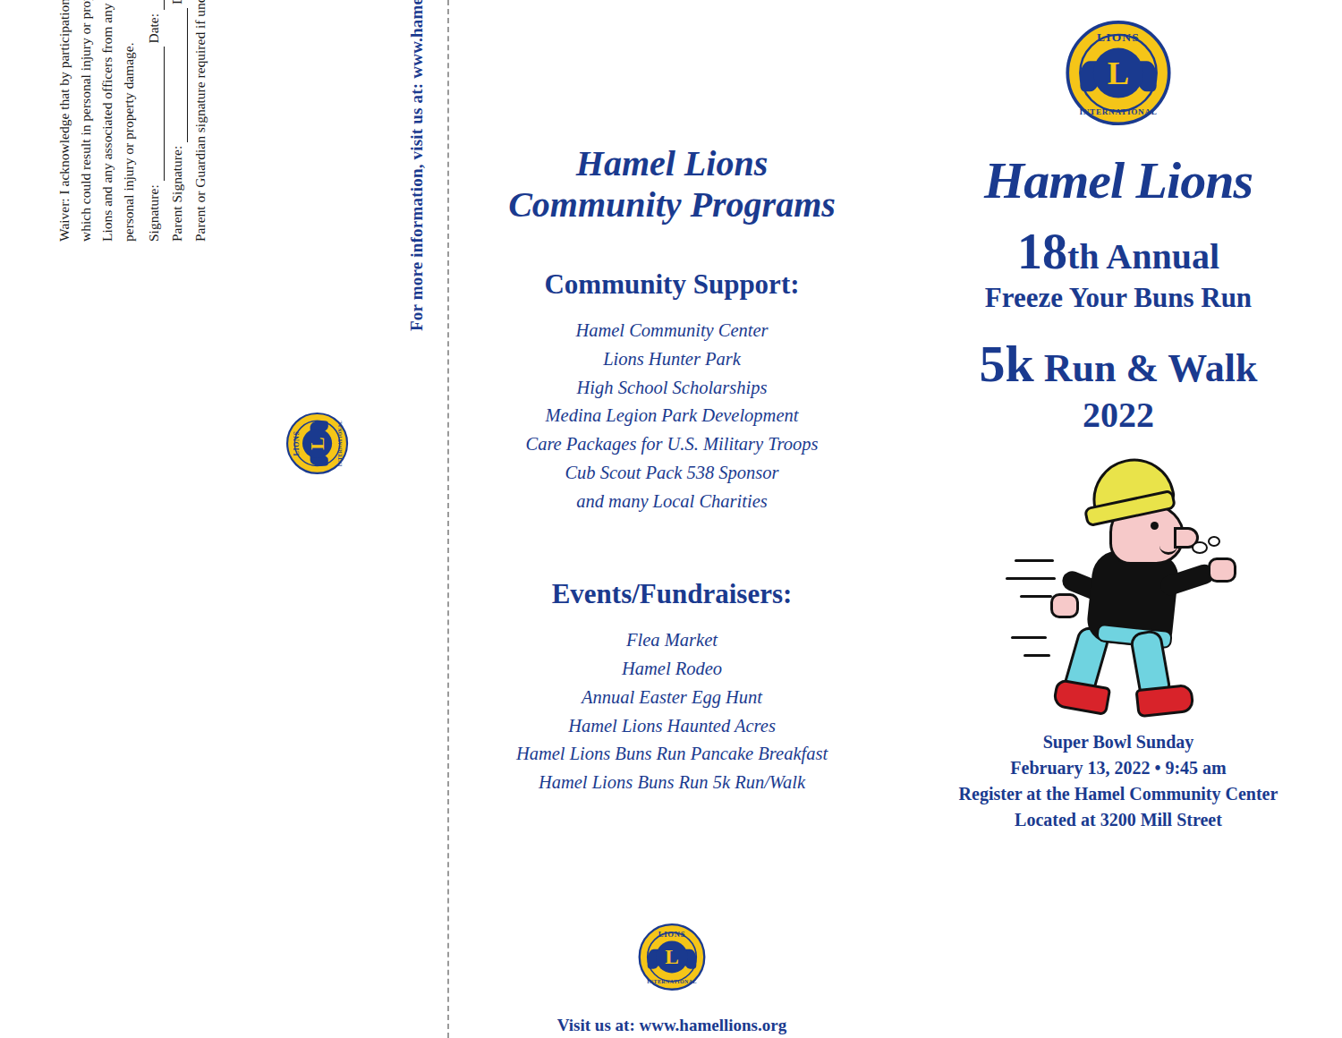Waiver: I acknowledge that by participation in a run sponsored by the Hamel Lions, I am exposing myself of certain risk which could result in personal injury or property damage. I hereby assume all such risks and agree to release the Hamel Lions and any associated officers from any claims arising from the inherent risks of such activities and from any claims of personal injury or property damage.
Signature: Date:
Parent Signature: Date:
Parent or Guardian signature required if under 18 years of age
LIONS
L
INTERNATIONAL
For more information, visit us at: www.hamellions.org
Hamel Lions
Community Programs
Community Support:
Hamel Community Center
Lions Hunter Park
High School Scholarships
Medina Legion Park Development
Care Packages for U.S. Military Troops
Cub Scout Pack 538 Sponsor
and many Local Charities
Events/Fundraisers:
Flea Market
Hamel Rodeo
Annual Easter Egg Hunt
Hamel Lions Haunted Acres
Hamel Lions Buns Run Pancake Breakfast
Hamel Lions Buns Run 5k Run/Walk
LIONS
L
INTERNATIONAL
Visit us at: www.hamellions.org
LIONS
L
INTERNATIONAL
Hamel Lions
18th Annual
Freeze Your Buns Run
5k Run & Walk
2022
Super Bowl Sunday
February 13, 2022 • 9:45 am
Register at the Hamel Community Center
Located at 3200 Mill Street